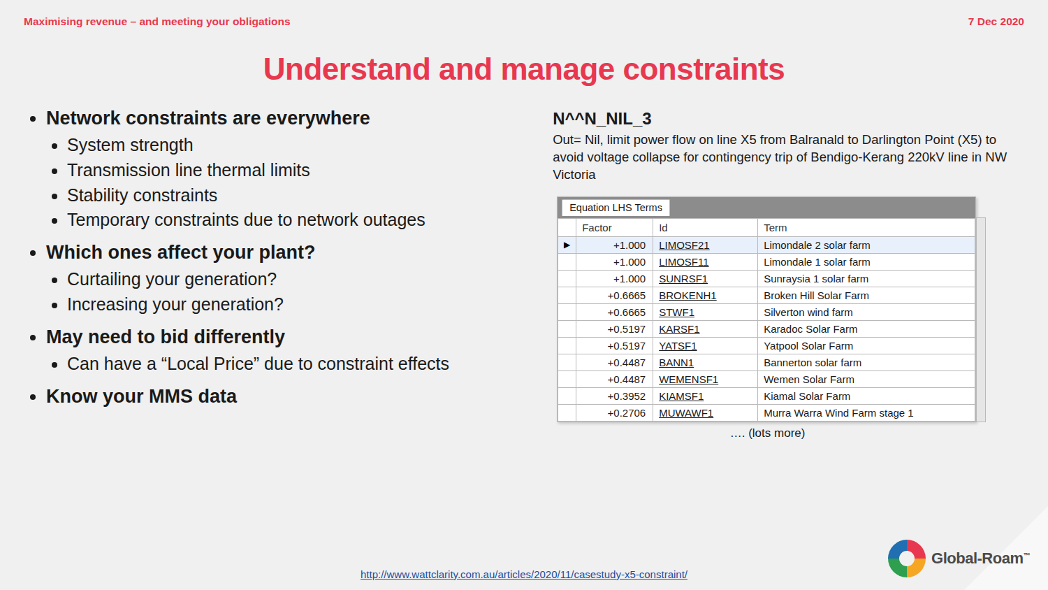Maximising revenue – and meeting your obligations
7 Dec 2020
Understand and manage constraints
Network constraints are everywhere
System strength
Transmission line thermal limits
Stability constraints
Temporary constraints due to network outages
Which ones affect your plant?
Curtailing your generation?
Increasing your generation?
May need to bid differently
Can have a “Local Price” due to constraint effects
Know your MMS data
N^^N_NIL_3
Out= Nil, limit power flow on line X5 from Balranald to Darlington Point (X5) to avoid voltage collapse for contingency trip of Bendigo-Kerang 220kV line in NW Victoria
Equation LHS Terms
| | Factor | Id | Term |
| --- | --- | --- | --- |
| ▶ | +1.000 | LIMOSF21 | Limondale 2 solar farm |
| | +1.000 | LIMOSF11 | Limondale 1 solar farm |
| | +1.000 | SUNRSF1 | Sunraysia 1 solar farm |
| | +0.6665 | BROKENH1 | Broken Hill Solar Farm |
| | +0.6665 | STWF1 | Silverton wind farm |
| | +0.5197 | KARSF1 | Karadoc Solar Farm |
| | +0.5197 | YATSF1 | Yatpool Solar Farm |
| | +0.4487 | BANN1 | Bannerton solar farm |
| | +0.4487 | WEMENSF1 | Wemen Solar Farm |
| | +0.3952 | KIAMSF1 | Kiamal Solar Farm |
| | +0.2706 | MUWAWF1 | Murra Warra Wind Farm stage 1 |
…. (lots more)
http://www.wattclarity.com.au/articles/2020/11/casestudy-x5-constraint/
Global-Roam™